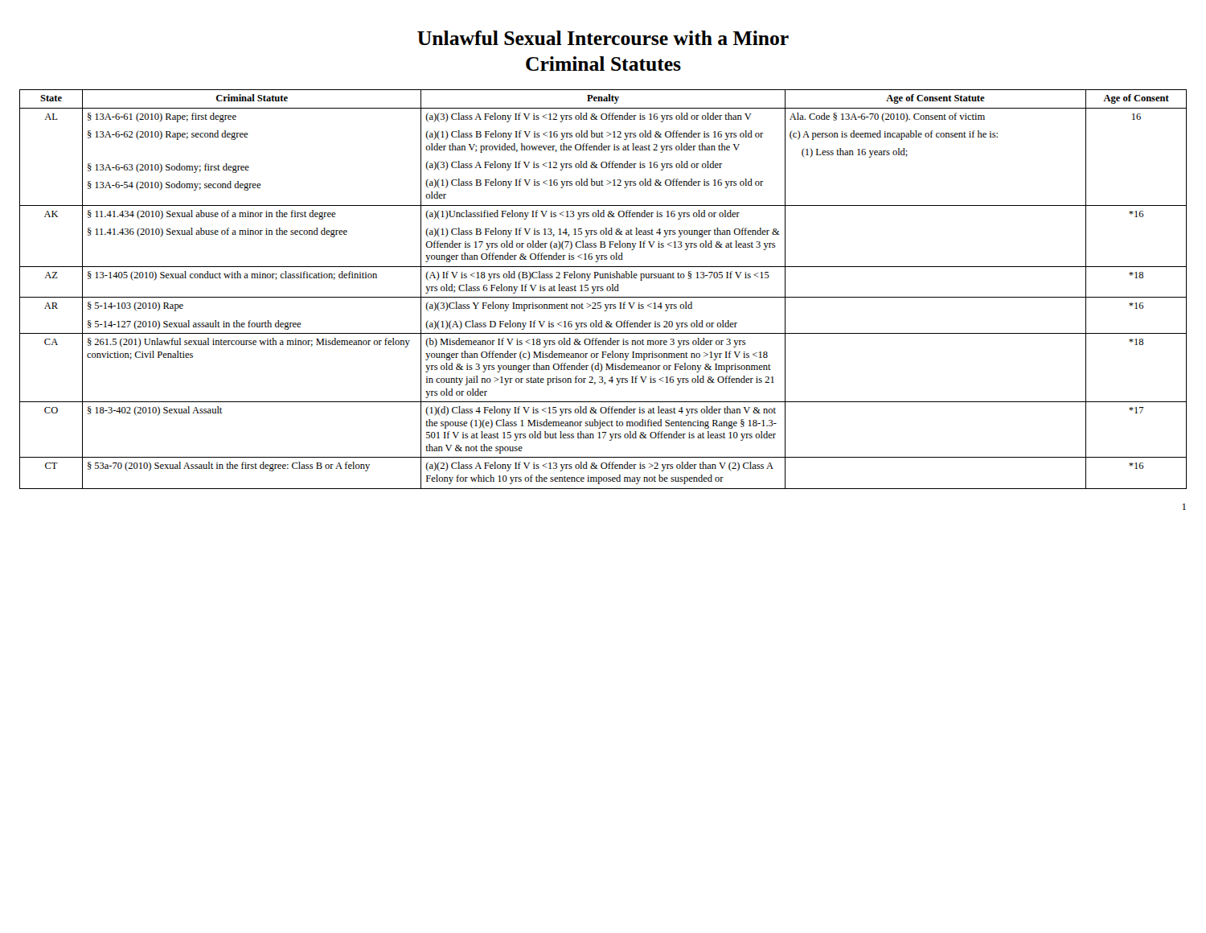Unlawful Sexual Intercourse with a MinorCriminal Statutes
| State | Criminal Statute | Penalty | Age of Consent Statute | Age of Consent |
| --- | --- | --- | --- | --- |
| AL | § 13A-6-61 (2010) Rape; first degree § 13A-6-62 (2010) Rape; second degree § 13A-6-63 (2010) Sodomy; first degree § 13A-6-54 (2010) Sodomy; second degree | (a)(3) Class A Felony If V is <12 yrs old & Offender is 16 yrs old or older than V (a)(1) Class B Felony If V is <16 yrs old but >12 yrs old & Offender is 16 yrs old or older than V; provided, however, the Offender is at least 2 yrs older than the V (a)(3) Class A Felony If V is <12 yrs old & Offender is 16 yrs old or older (a)(1) Class B Felony If V is <16 yrs old but >12 yrs old & Offender is 16 yrs old or older | Ala. Code § 13A-6-70 (2010). Consent of victim (c) A person is deemed incapable of consent if he is: (1) Less than 16 years old; | 16 |
| AK | § 11.41.434 (2010) Sexual abuse of a minor in the first degree § 11.41.436 (2010) Sexual abuse of a minor in the second degree | (a)(1)Unclassified Felony If V is <13 yrs old & Offender is 16 yrs old or older (a)(1) Class B Felony If V is 13, 14, 15 yrs old & at least 4 yrs younger than Offender & Offender is 17 yrs old or older (a)(7) Class B Felony If V is <13 yrs old & at least 3 yrs younger than Offender & Offender is <16 yrs old | | *16 |
| AZ | § 13-1405 (2010) Sexual conduct with a minor; classification; definition | (A) If V is <18 yrs old (B)Class 2 Felony Punishable pursuant to § 13-705 If V is <15 yrs old; Class 6 Felony If V is at least 15 yrs old | | *18 |
| AR | § 5-14-103 (2010) Rape § 5-14-127 (2010) Sexual assault in the fourth degree | (a)(3)Class Y Felony Imprisonment not >25 yrs If V is <14 yrs old (a)(1)(A) Class D Felony If V is <16 yrs old & Offender is 20 yrs old or older | | *16 |
| CA | § 261.5 (201) Unlawful sexual intercourse with a minor; Misdemeanor or felony conviction; Civil Penalties | (b) Misdemeanor If V is <18 yrs old & Offender is not more 3 yrs older or 3 yrs younger than Offender (c) Misdemeanor or Felony Imprisonment no >1yr If V is <18 yrs old & is 3 yrs younger than Offender (d) Misdemeanor or Felony & Imprisonment in county jail no >1yr or state prison for 2, 3, 4 yrs If V is <16 yrs old & Offender is 21 yrs old or older | | *18 |
| CO | § 18-3-402 (2010) Sexual Assault | (1)(d) Class 4 Felony If V is <15 yrs old & Offender is at least 4 yrs older than V & not the spouse (1)(e) Class 1 Misdemeanor subject to modified Sentencing Range § 18-1.3-501 If V is at least 15 yrs old but less than 17 yrs old & Offender is at least 10 yrs older than V & not the spouse | | *17 |
| CT | § 53a-70 (2010) Sexual Assault in the first degree: Class B or A felony | (a)(2) Class A Felony If V is <13 yrs old & Offender is >2 yrs older than V (2) Class A Felony for which 10 yrs of the sentence imposed may not be suspended or | | *16 |
1